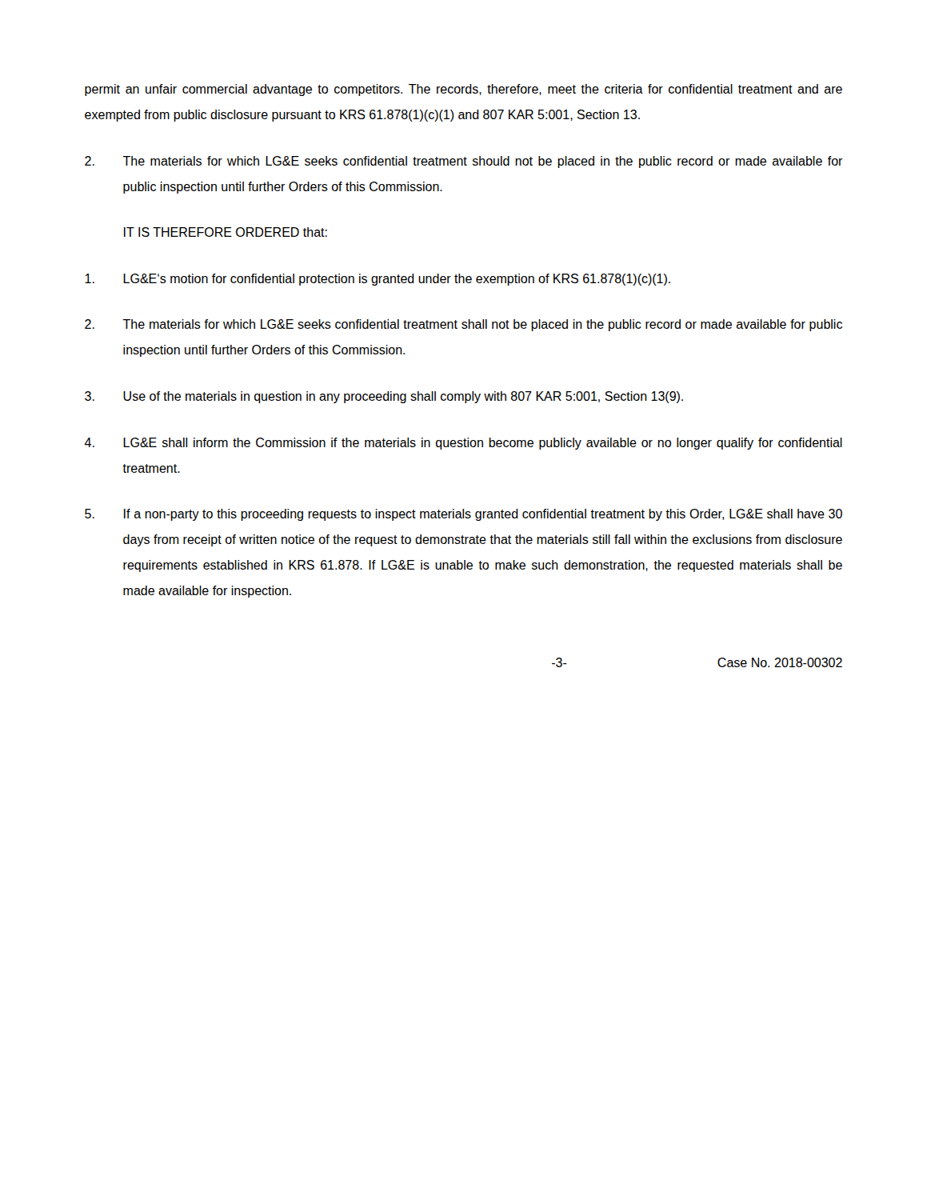permit an unfair commercial advantage to competitors. The records, therefore, meet the criteria for confidential treatment and are exempted from public disclosure pursuant to KRS 61.878(1)(c)(1) and 807 KAR 5:001, Section 13.
2. The materials for which LG&E seeks confidential treatment should not be placed in the public record or made available for public inspection until further Orders of this Commission.
IT IS THEREFORE ORDERED that:
1. LG&E‘s motion for confidential protection is granted under the exemption of KRS 61.878(1)(c)(1).
2. The materials for which LG&E seeks confidential treatment shall not be placed in the public record or made available for public inspection until further Orders of this Commission.
3. Use of the materials in question in any proceeding shall comply with 807 KAR 5:001, Section 13(9).
4. LG&E shall inform the Commission if the materials in question become publicly available or no longer qualify for confidential treatment.
5. If a non-party to this proceeding requests to inspect materials granted confidential treatment by this Order, LG&E shall have 30 days from receipt of written notice of the request to demonstrate that the materials still fall within the exclusions from disclosure requirements established in KRS 61.878. If LG&E is unable to make such demonstration, the requested materials shall be made available for inspection.
-3-
Case No. 2018-00302